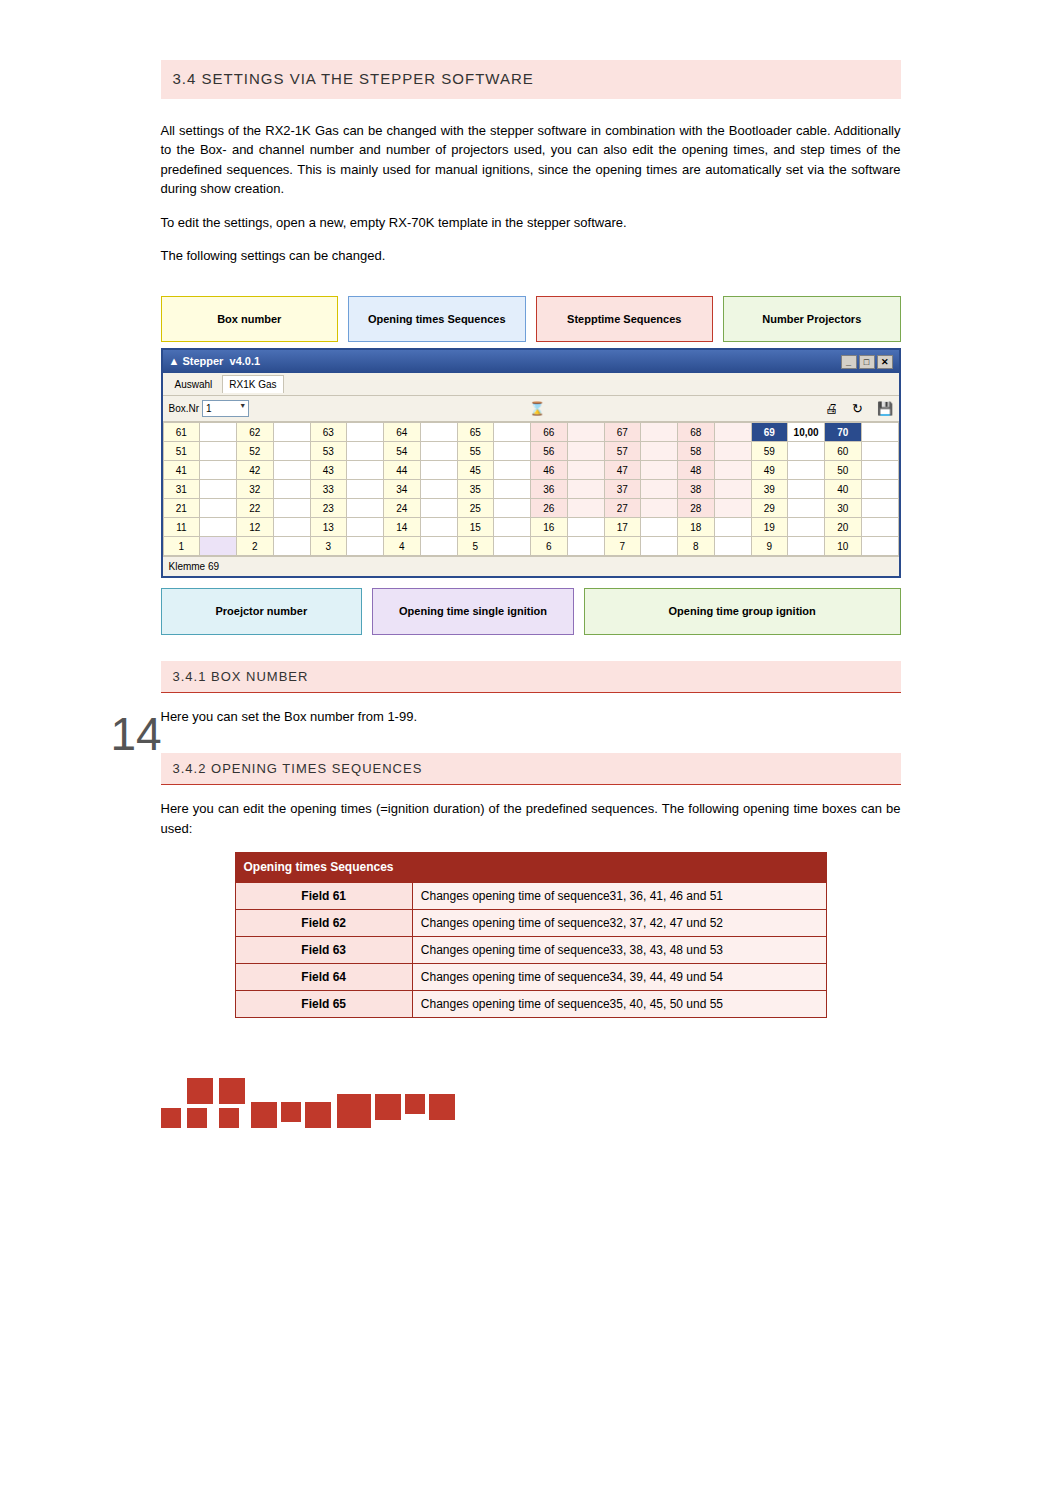14
3.4 SETTINGS VIA THE STEPPER SOFTWARE
All settings of the RX2-1K Gas can be changed with the stepper software in combination with the Bootloader cable. Additionally to the Box- and channel number and number of projectors used, you can also edit the opening times, and step times of the predefined sequences. This is mainly used for manual ignitions, since the opening times are automatically set via the software during show creation.
To edit the settings, open a new, empty RX-70K template in the stepper software.
The following settings can be changed.
Box number
Opening times Sequences
Stepptime Sequences
Number Projectors
▲ Stepper v4.0.1 _□✕
Auswahl RX1K Gas
Box.Nr 1
⌛
🖨↻💾
| 61 | | 62 | | 63 | | 64 | | 65 | | 66 | | 67 | | 68 | | 69 | 10,00 | 70 | |
| 51 | | 52 | | 53 | | 54 | | 55 | | 56 | | 57 | | 58 | | 59 | | 60 | |
| 41 | | 42 | | 43 | | 44 | | 45 | | 46 | | 47 | | 48 | | 49 | | 50 | |
| 31 | | 32 | | 33 | | 34 | | 35 | | 36 | | 37 | | 38 | | 39 | | 40 | |
| 21 | | 22 | | 23 | | 24 | | 25 | | 26 | | 27 | | 28 | | 29 | | 30 | |
| 11 | | 12 | | 13 | | 14 | | 15 | | 16 | | 17 | | 18 | | 19 | | 20 | |
| 1 | | 2 | | 3 | | 4 | | 5 | | 6 | | 7 | | 8 | | 9 | | 10 | |
Klemme 69
Proejctor number
Opening time single ignition
Opening time group ignition
3.4.1 BOX NUMBER
Here you can set the Box number from 1-99.
3.4.2 OPENING TIMES SEQUENCES
Here you can edit the opening times (=ignition duration) of the predefined sequences. The following opening time boxes can be used:
Opening times Sequences
| Field 61 | Changes opening time of sequence31, 36, 41, 46 and 51 |
| Field 62 | Changes opening time of sequence32, 37, 42, 47 und 52 |
| Field 63 | Changes opening time of sequence33, 38, 43, 48 und 53 |
| Field 64 | Changes opening time of sequence34, 39, 44, 49 und 54 |
| Field 65 | Changes opening time of sequence35, 40, 45, 50 und 55 |